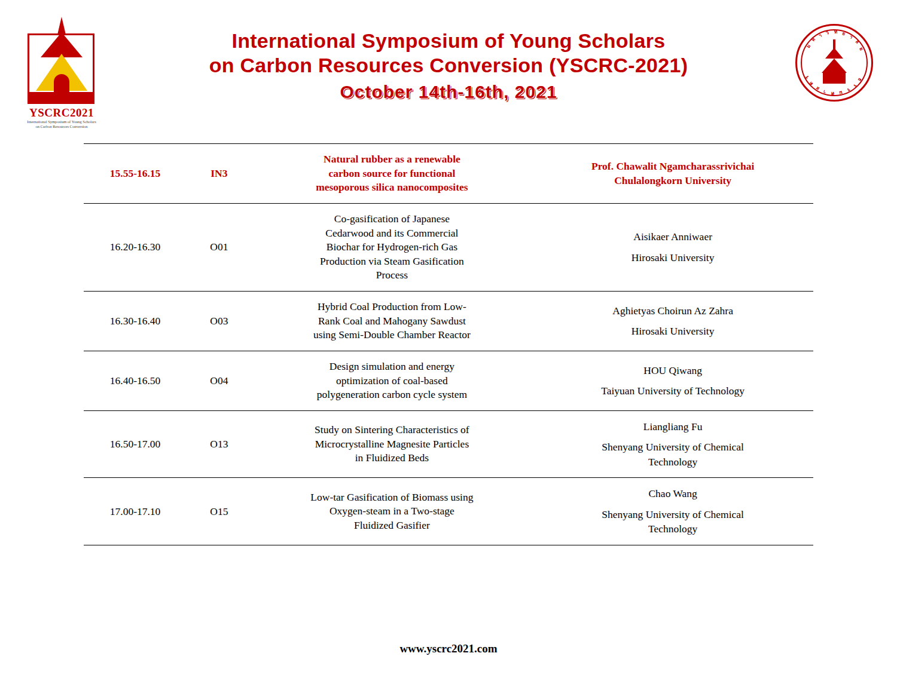YSCRC2021
International Symposium of Young Scholars
on Carbon Resources Conversion
ม ห า วิ ท ย า ลั ย ธ ร ร ม ศ า ส ต ร์
International Symposium of Young Scholars
on Carbon Resources Conversion (YSCRC-2021)
October 14th-16th, 2021
| 15.55-16.15 | IN3 | Natural rubber as a renewable carbon source for functional mesoporous silica nanocomposites | Prof. Chawalit Ngamcharassrivichai Chulalongkorn University |
| 16.20-16.30 | O01 | Co-gasification of Japanese Cedarwood and its Commercial Biochar for Hydrogen-rich Gas Production via Steam Gasification Process | Aisikaer Anniwaer Hirosaki University |
| 16.30-16.40 | O03 | Hybrid Coal Production from Low- Rank Coal and Mahogany Sawdust using Semi-Double Chamber Reactor | Aghietyas Choirun Az Zahra Hirosaki University |
| 16.40-16.50 | O04 | Design simulation and energy optimization of coal-based polygeneration carbon cycle system | HOU Qiwang Taiyuan University of Technology |
| 16.50-17.00 | O13 | Study on Sintering Characteristics of Microcrystalline Magnesite Particles in Fluidized Beds | Liangliang Fu Shenyang University of Chemical Technology |
| 17.00-17.10 | O15 | Low-tar Gasification of Biomass using Oxygen-steam in a Two-stage Fluidized Gasifier | Chao Wang Shenyang University of Chemical Technology |
www.yscrc2021.com